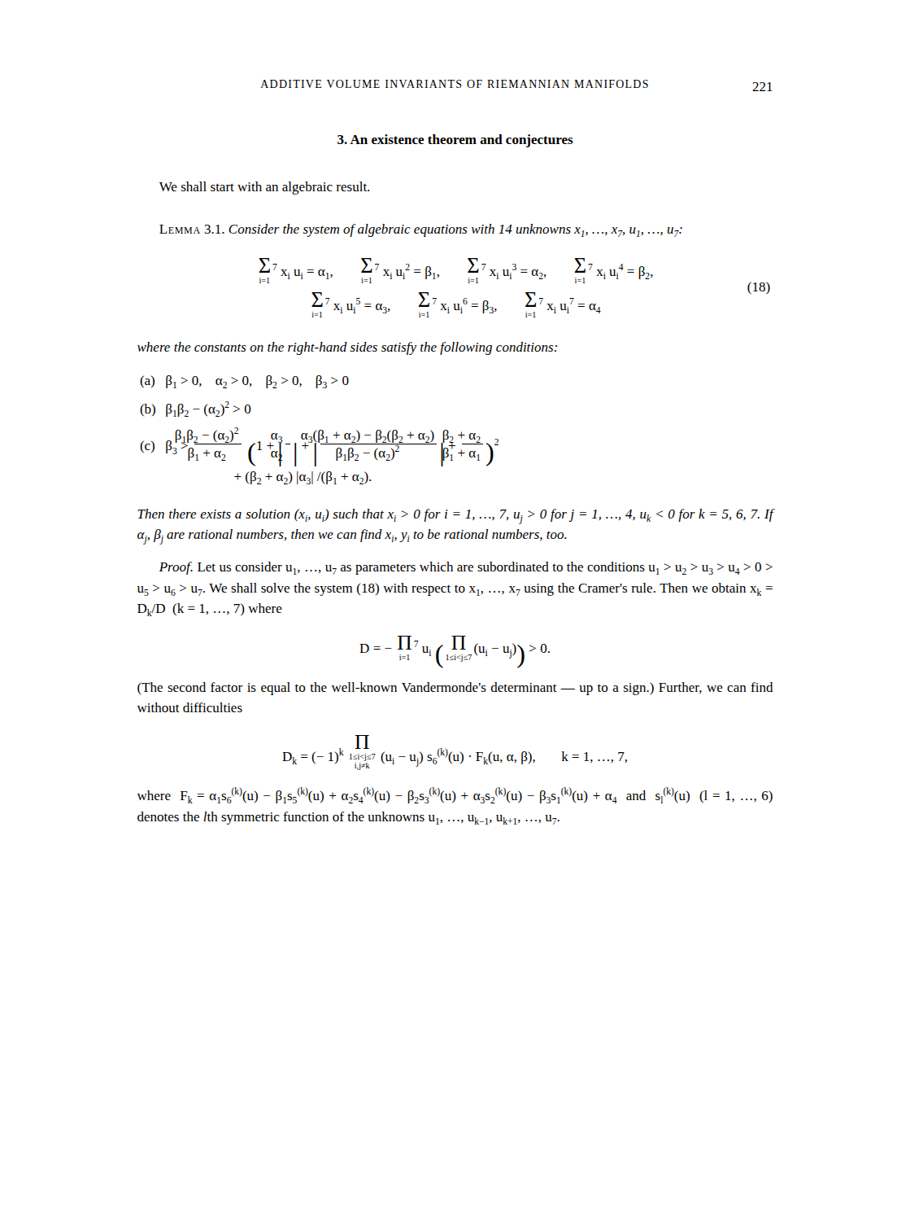ADDITIVE VOLUME INVARIANTS OF RIEMANNIAN MANIFOLDS 221
3. An existence theorem and conjectures
We shall start with an algebraic result.
Lemma 3.1. Consider the system of algebraic equations with 14 unknowns x1, …, x7, u1, …, u7:
(18) Σi=17 xi ui = α1, Σi=17 xi ui2 = β1, Σi=17 xi ui3 = α2, Σi=17 xi ui4 = β2, Σi=17 xi ui5 = α3, Σi=17 xi ui6 = β3, Σi=17 xi ui7 = α4
where the constants on the right-hand sides satisfy the following conditions:
(a) β1 > 0, α2 > 0, β2 > 0, β3 > 0 (b) β1β2 − (α2)2 > 0 (c) β3 > β1β2 − (α2)2 β1 + α2 (1 + |α3 α2| + |α3(β1 + α2) − β2(β2 + α2) β1β2 − (α2)2| + β2 + α2 β1 + α1)2 + (β2 + α2) |α3| /(β1 + α2).
Then there exists a solution (xi, ui) such that xi > 0 for i = 1, …, 7, uj > 0 for j = 1, …, 4, uk < 0 for k = 5, 6, 7. If αj, βj are rational numbers, then we can find xi, yi to be rational numbers, too.
Proof. Let us consider u1, …, u7 as parameters which are subordinated to the conditions u1 > u2 > u3 > u4 > 0 > u5 > u6 > u7. We shall solve the system (18) with respect to x1, …, x7 using the Cramer's rule. Then we obtain xk = Dk/D (k = 1, …, 7) where
D = − Πi=17 ui (Π 1≤i<j≤7(ui − uj)) > 0.
(The second factor is equal to the well-known Vandermonde's determinant — up to a sign.) Further, we can find without difficulties
Dk = (− 1)k Π 1≤i<j≤7
i,j≠k (ui − uj) s6(k)(u) · Fk(u, α, β), k = 1, …, 7,
where Fk = α1s6(k)(u) − β1s5(k)(u) + α2s4(k)(u) − β2s3(k)(u) + α3s2(k)(u) − β3s1(k)(u) + α4 and sl(k)(u) (l = 1, …, 6) denotes the lth symmetric function of the unknowns u1, …, uk−1, uk+1, …, u7.